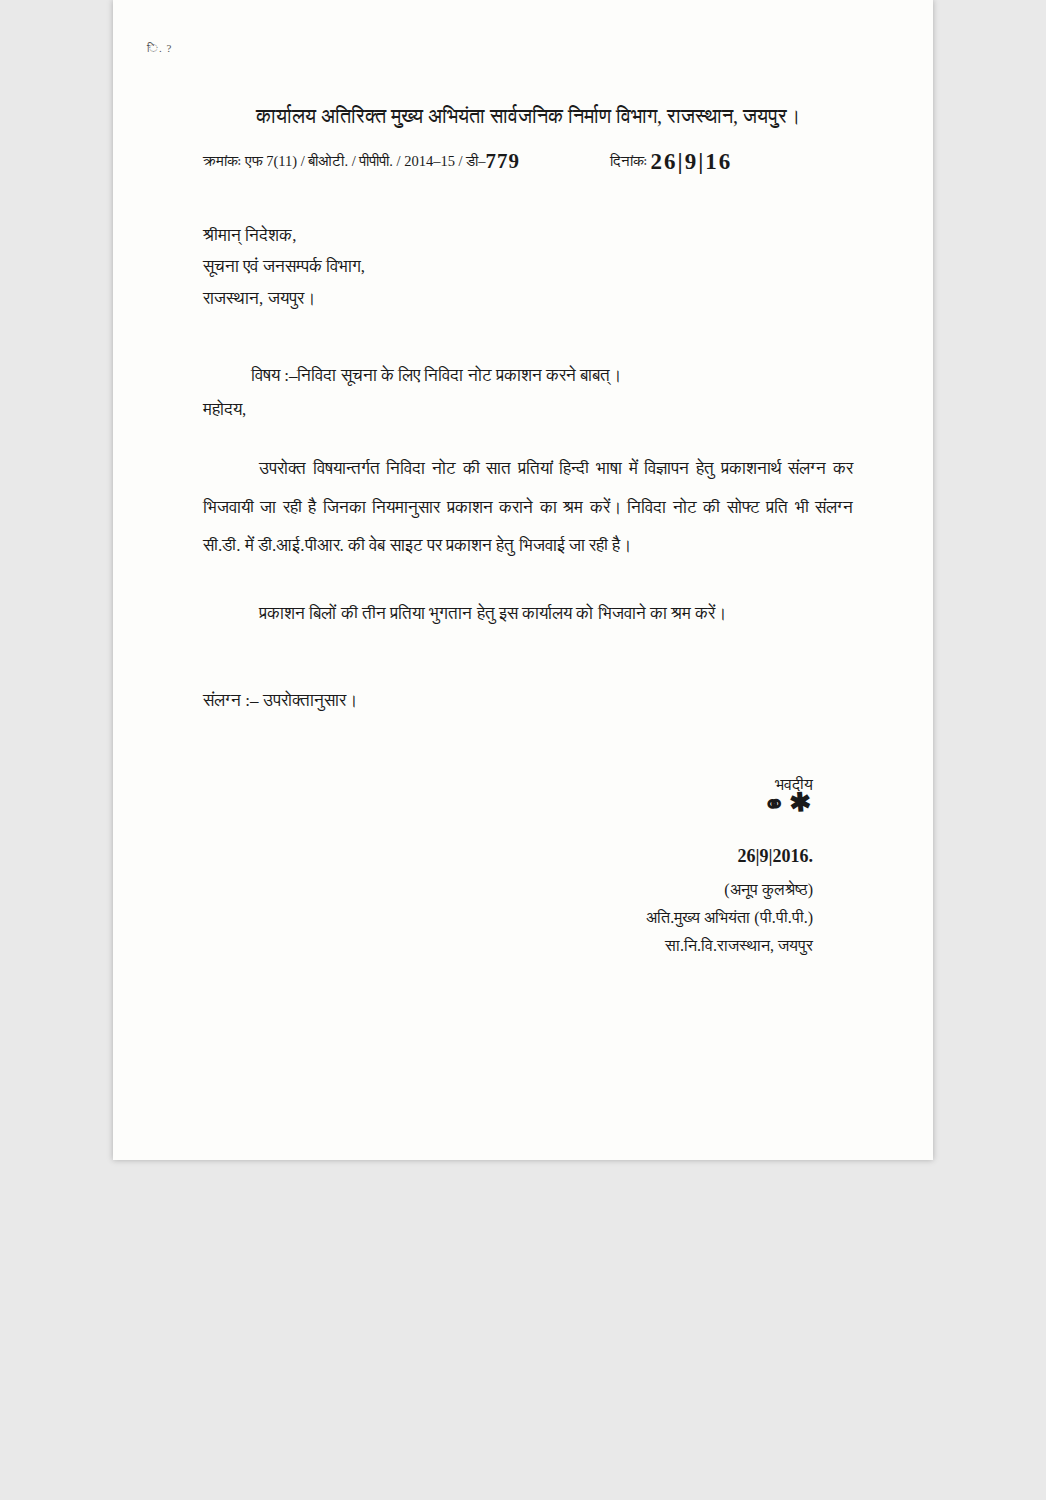ि. ?
कार्यालय अतिरिक्त मुख्य अभियंता सार्वजनिक निर्माण विभाग, राजस्थान, जयपुर।
क्रमांकः एफ 7(11) / बीओटी. / पीपीपी. / 2014–15 / डी–779 दिनांकः 26|9|16
श्रीमान् निदेशक,
सूचना एवं जनसम्पर्क विभाग,
राजस्थान, जयपुर।
विषय :–निविदा सूचना के लिए निविदा नोट प्रकाशन करने बाबत्।
महोदय,
उपरोक्त विषयान्तर्गत निविदा नोट की सात प्रतियां हिन्दी भाषा में विज्ञापन हेतु प्रकाशनार्थ संलग्न कर भिजवायी जा रही है जिनका नियमानुसार प्रकाशन कराने का श्रम करें। निविदा नोट की सोफ्ट प्रति भी संलग्न सी.डी. में डी.आई.पीआर. की वेब साइट पर प्रकाशन हेतु भिजवाई जा रही है।
प्रकाशन बिलों की तीन प्रतिया भुगतान हेतु इस कार्यालय को भिजवाने का श्रम करें।
संलग्न :– उपरोक्तानुसार।
भवदीय ⚭ ✱ 26|9|2016. (अनूप कुलश्रेष्ठ) अति.मुख्य अभियंता (पी.पी.पी.) सा.नि.वि.राजस्थान, जयपुर